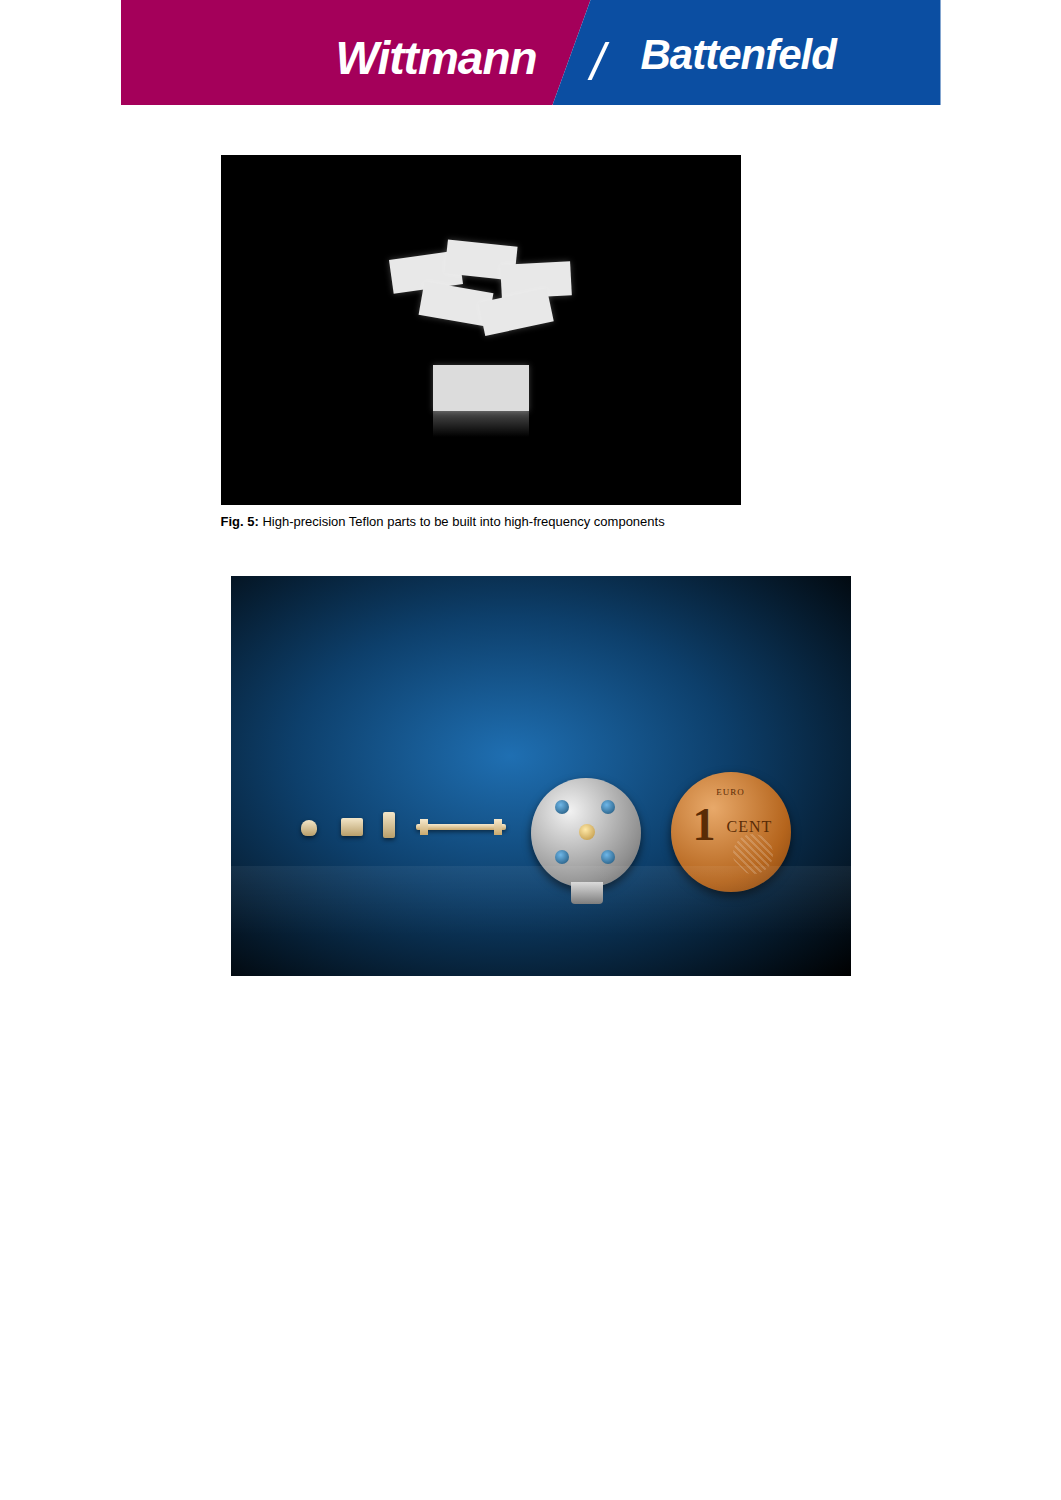Wittmann / Battenfeld
Fig. 5: High-precision Teflon parts to be built into high-frequency components
EURO
1
CENT